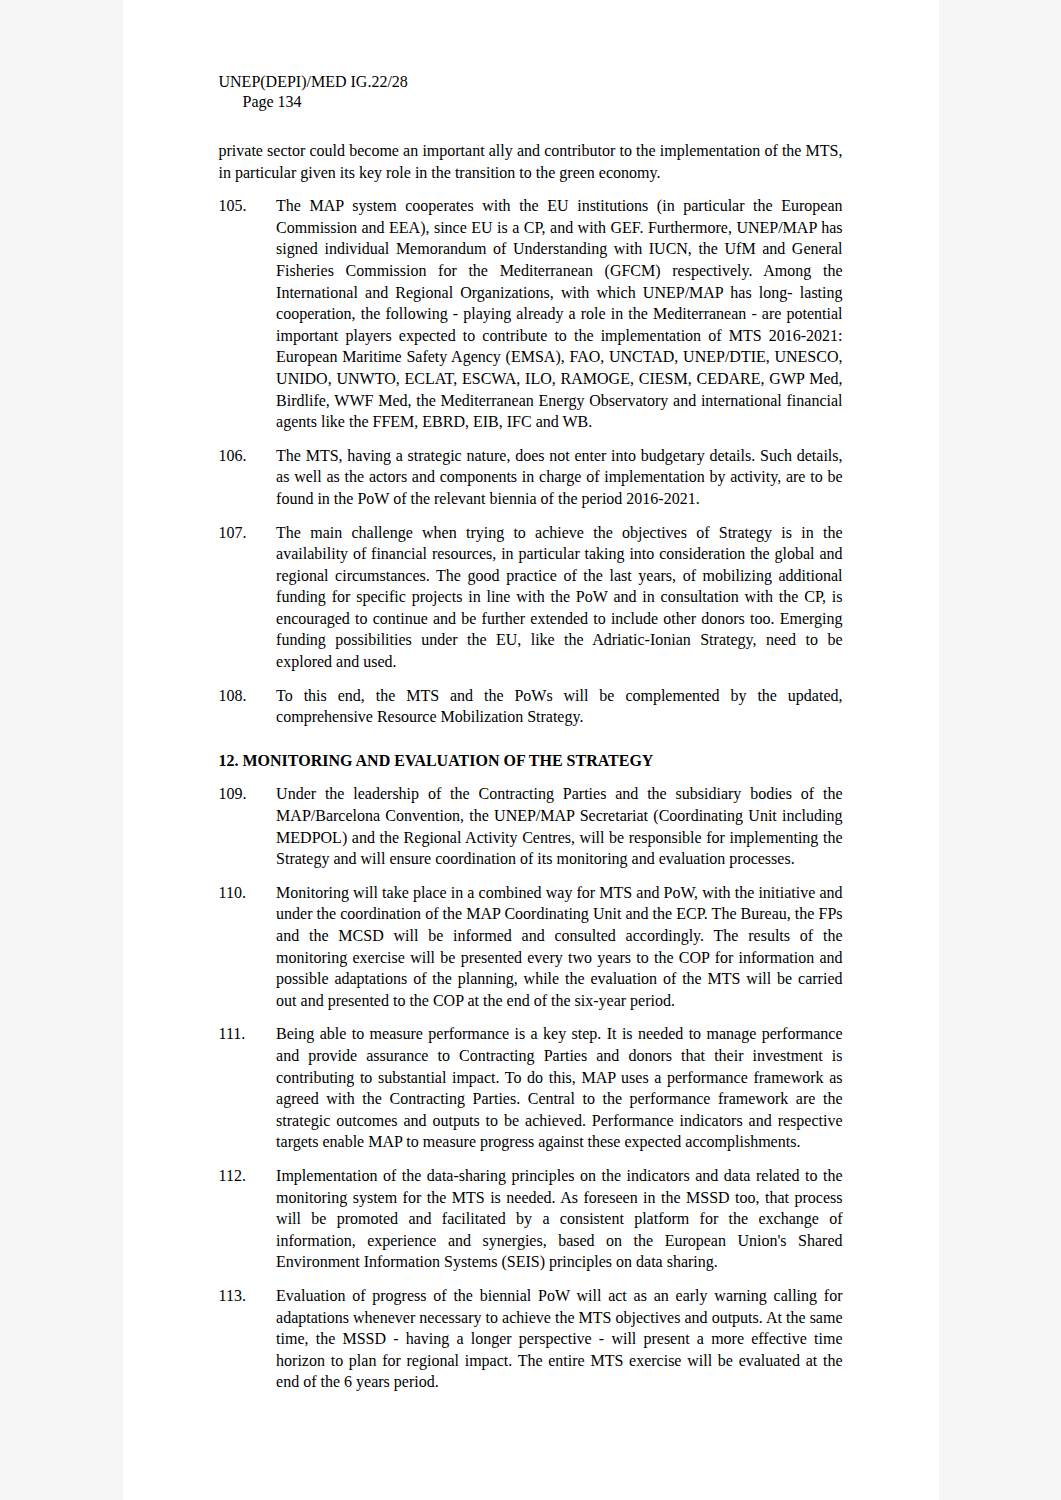UNEP(DEPI)/MED IG.22/28
Page 134
private sector could become an important ally and contributor to the implementation of the MTS, in particular given its key role in the transition to the green economy.
105. The MAP system cooperates with the EU institutions (in particular the European Commission and EEA), since EU is a CP, and with GEF. Furthermore, UNEP/MAP has signed individual Memorandum of Understanding with IUCN, the UfM and General Fisheries Commission for the Mediterranean (GFCM) respectively. Among the International and Regional Organizations, with which UNEP/MAP has long- lasting cooperation, the following - playing already a role in the Mediterranean - are potential important players expected to contribute to the implementation of MTS 2016-2021: European Maritime Safety Agency (EMSA), FAO, UNCTAD, UNEP/DTIE, UNESCO, UNIDO, UNWTO, ECLAT, ESCWA, ILO, RAMOGE, CIESM, CEDARE, GWP Med, Birdlife, WWF Med, the Mediterranean Energy Observatory and international financial agents like the FFEM, EBRD, EIB, IFC and WB.
106. The MTS, having a strategic nature, does not enter into budgetary details. Such details, as well as the actors and components in charge of implementation by activity, are to be found in the PoW of the relevant biennia of the period 2016-2021.
107. The main challenge when trying to achieve the objectives of Strategy is in the availability of financial resources, in particular taking into consideration the global and regional circumstances. The good practice of the last years, of mobilizing additional funding for specific projects in line with the PoW and in consultation with the CP, is encouraged to continue and be further extended to include other donors too. Emerging funding possibilities under the EU, like the Adriatic-Ionian Strategy, need to be explored and used.
108. To this end, the MTS and the PoWs will be complemented by the updated, comprehensive Resource Mobilization Strategy.
12. Monitoring and Evaluation of the Strategy
109. Under the leadership of the Contracting Parties and the subsidiary bodies of the MAP/Barcelona Convention, the UNEP/MAP Secretariat (Coordinating Unit including MEDPOL) and the Regional Activity Centres, will be responsible for implementing the Strategy and will ensure coordination of its monitoring and evaluation processes.
110. Monitoring will take place in a combined way for MTS and PoW, with the initiative and under the coordination of the MAP Coordinating Unit and the ECP. The Bureau, the FPs and the MCSD will be informed and consulted accordingly. The results of the monitoring exercise will be presented every two years to the COP for information and possible adaptations of the planning, while the evaluation of the MTS will be carried out and presented to the COP at the end of the six-year period.
111. Being able to measure performance is a key step. It is needed to manage performance and provide assurance to Contracting Parties and donors that their investment is contributing to substantial impact. To do this, MAP uses a performance framework as agreed with the Contracting Parties. Central to the performance framework are the strategic outcomes and outputs to be achieved. Performance indicators and respective targets enable MAP to measure progress against these expected accomplishments.
112. Implementation of the data-sharing principles on the indicators and data related to the monitoring system for the MTS is needed. As foreseen in the MSSD too, that process will be promoted and facilitated by a consistent platform for the exchange of information, experience and synergies, based on the European Union's Shared Environment Information Systems (SEIS) principles on data sharing.
113. Evaluation of progress of the biennial PoW will act as an early warning calling for adaptations whenever necessary to achieve the MTS objectives and outputs. At the same time, the MSSD - having a longer perspective - will present a more effective time horizon to plan for regional impact. The entire MTS exercise will be evaluated at the end of the 6 years period.